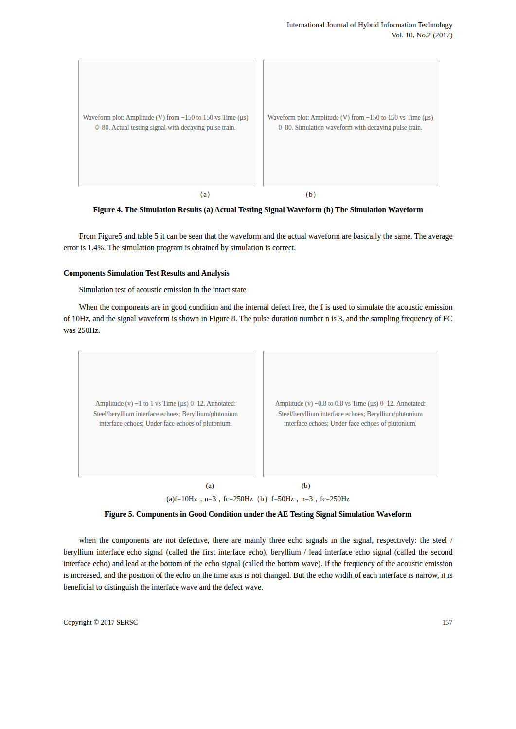International Journal of Hybrid Information Technology
Vol. 10, No.2 (2017)
Waveform plot: Amplitude (V) from −150 to 150 vs Time (µs) 0–80. Actual testing signal with decaying pulse train.
Waveform plot: Amplitude (V) from −150 to 150 vs Time (µs) 0–80. Simulation waveform with decaying pulse train.
（a） （b）
Figure 4. The Simulation Results (a) Actual Testing Signal Waveform (b) The Simulation Waveform
From Figure5 and table 5 it can be seen that the waveform and the actual waveform are basically the same. The average error is 1.4%. The simulation program is obtained by simulation is correct.
Components Simulation Test Results and Analysis
Simulation test of acoustic emission in the intact state
When the components are in good condition and the internal defect free, the f is used to simulate the acoustic emission of 10Hz, and the signal waveform is shown in Figure 8. The pulse duration number n is 3, and the sampling frequency of FC was 250Hz.
Amplitude (v) −1 to 1 vs Time (µs) 0–12. Annotated: Steel/beryllium interface echoes; Beryllium/plutonium interface echoes; Under face echoes of plutonium.
Amplitude (v) −0.8 to 0.8 vs Time (µs) 0–12. Annotated: Steel/beryllium interface echoes; Beryllium/plutonium interface echoes; Under face echoes of plutonium.
(a) (b)
(a)f=10Hz，n=3，fc=250Hz（b）f=50Hz，n=3，fc=250Hz
Figure 5. Components in Good Condition under the AE Testing Signal Simulation Waveform
when the components are not defective, there are mainly three echo signals in the signal, respectively: the steel / beryllium interface echo signal (called the first interface echo), beryllium / lead interface echo signal (called the second interface echo) and lead at the bottom of the echo signal (called the bottom wave). If the frequency of the acoustic emission is increased, and the position of the echo on the time axis is not changed. But the echo width of each interface is narrow, it is beneficial to distinguish the interface wave and the defect wave.
Copyright © 2017 SERSC 157